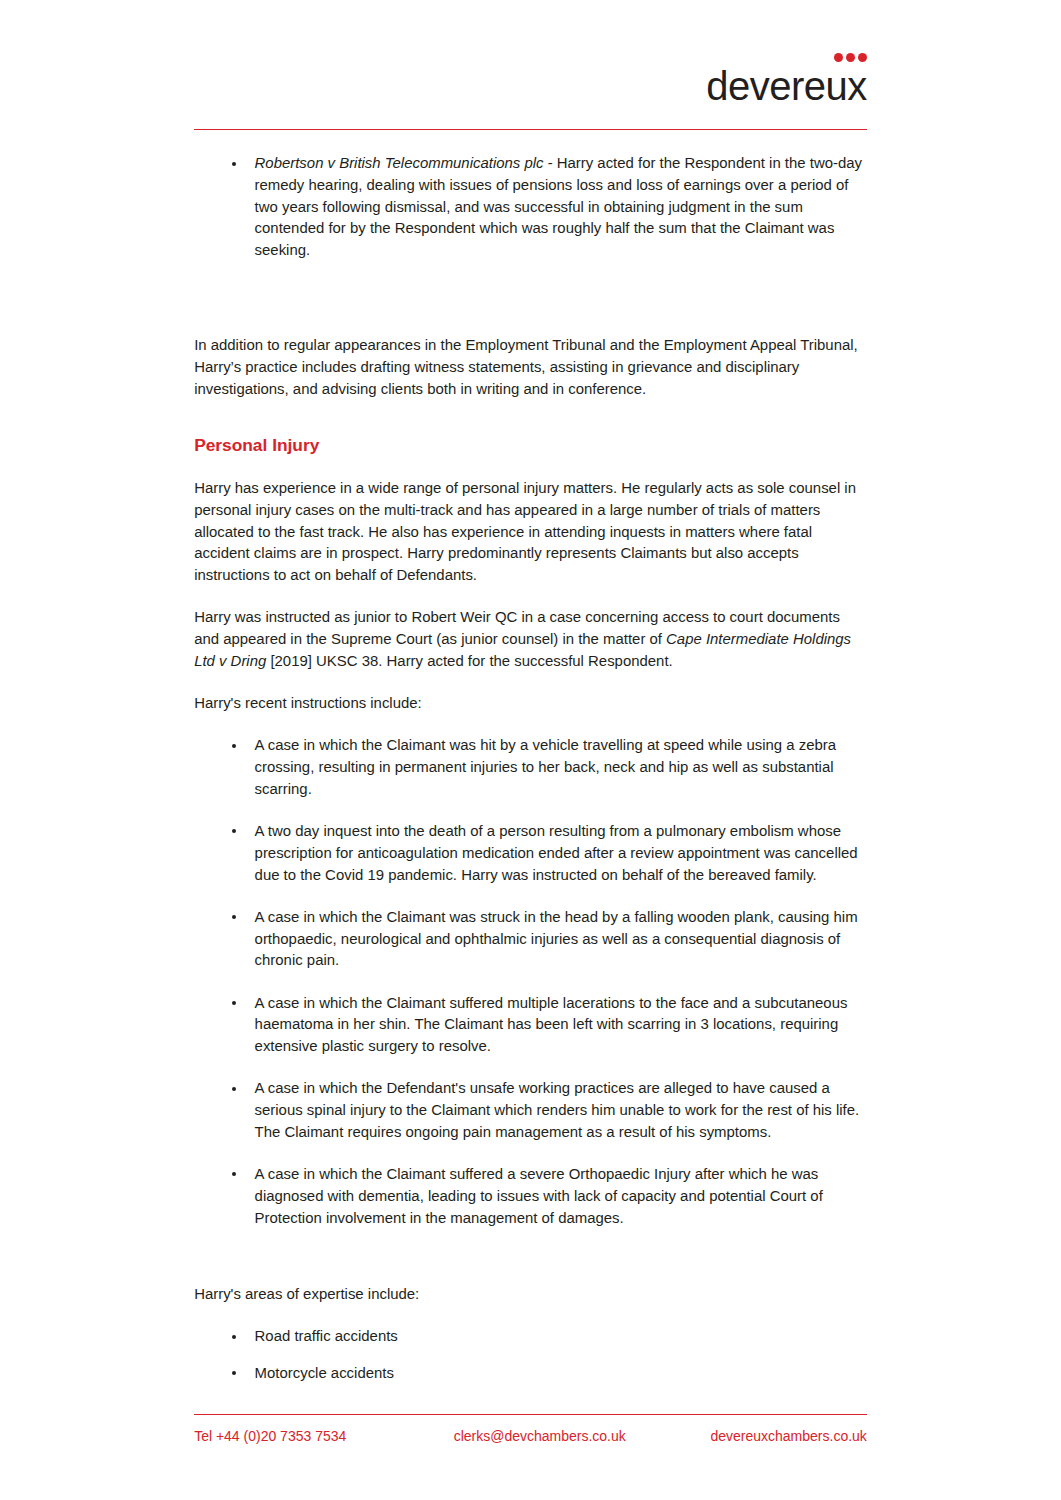devereux
Robertson v British Telecommunications plc - Harry acted for the Respondent in the two-day remedy hearing, dealing with issues of pensions loss and loss of earnings over a period of two years following dismissal, and was successful in obtaining judgment in the sum contended for by the Respondent which was roughly half the sum that the Claimant was seeking.
In addition to regular appearances in the Employment Tribunal and the Employment Appeal Tribunal, Harry’s practice includes drafting witness statements, assisting in grievance and disciplinary investigations, and advising clients both in writing and in conference.
Personal Injury
Harry has experience in a wide range of personal injury matters. He regularly acts as sole counsel in personal injury cases on the multi-track and has appeared in a large number of trials of matters allocated to the fast track. He also has experience in attending inquests in matters where fatal accident claims are in prospect. Harry predominantly represents Claimants but also accepts instructions to act on behalf of Defendants.
Harry was instructed as junior to Robert Weir QC in a case concerning access to court documents and appeared in the Supreme Court (as junior counsel) in the matter of Cape Intermediate Holdings Ltd v Dring [2019] UKSC 38. Harry acted for the successful Respondent.
Harry's recent instructions include:
A case in which the Claimant was hit by a vehicle travelling at speed while using a zebra crossing, resulting in permanent injuries to her back, neck and hip as well as substantial scarring.
A two day inquest into the death of a person resulting from a pulmonary embolism whose prescription for anticoagulation medication ended after a review appointment was cancelled due to the Covid 19 pandemic. Harry was instructed on behalf of the bereaved family.
A case in which the Claimant was struck in the head by a falling wooden plank, causing him orthopaedic, neurological and ophthalmic injuries as well as a consequential diagnosis of chronic pain.
A case in which the Claimant suffered multiple lacerations to the face and a subcutaneous haematoma in her shin. The Claimant has been left with scarring in 3 locations, requiring extensive plastic surgery to resolve.
A case in which the Defendant's unsafe working practices are alleged to have caused a serious spinal injury to the Claimant which renders him unable to work for the rest of his life. The Claimant requires ongoing pain management as a result of his symptoms.
A case in which the Claimant suffered a severe Orthopaedic Injury after which he was diagnosed with dementia, leading to issues with lack of capacity and potential Court of Protection involvement in the management of damages.
Harry's areas of expertise include:
Road traffic accidents
Motorcycle accidents
Tel +44 (0)20 7353 7534 clerks@devchambers.co.uk devereuxchambers.co.uk